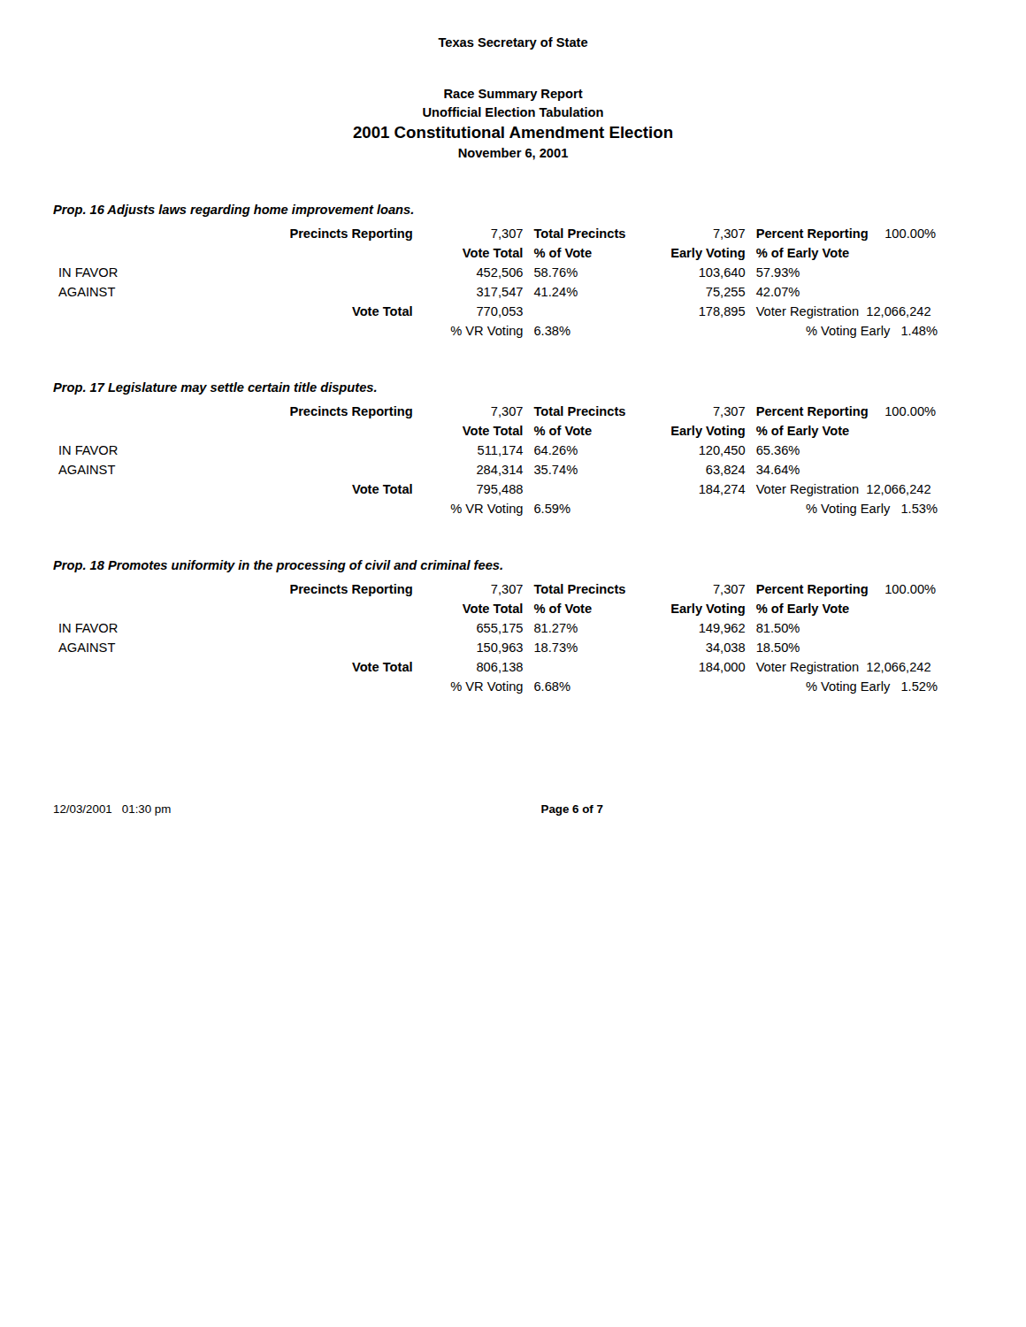Texas Secretary of State
Race Summary Report
Unofficial Election Tabulation
2001 Constitutional Amendment Election
November 6, 2001
Prop. 16 Adjusts laws regarding home improvement loans.
| | Precincts Reporting | 7,307 | Total Precincts | 7,307 | Percent Reporting | 100.00% |
| | | Vote Total | % of Vote | Early Voting | % of Early Vote | |
| IN FAVOR | | 452,506 | 58.76% | 103,640 | 57.93% | |
| AGAINST | | 317,547 | 41.24% | 75,255 | 42.07% | |
| | Vote Total | 770,053 | | 178,895 | Voter Registration 12,066,242 |
| | | % VR Voting | 6.38% | | % Voting Early 1.48% |
Prop. 17 Legislature may settle certain title disputes.
| | Precincts Reporting | 7,307 | Total Precincts | 7,307 | Percent Reporting | 100.00% |
| | | Vote Total | % of Vote | Early Voting | % of Early Vote | |
| IN FAVOR | | 511,174 | 64.26% | 120,450 | 65.36% | |
| AGAINST | | 284,314 | 35.74% | 63,824 | 34.64% | |
| | Vote Total | 795,488 | | 184,274 | Voter Registration 12,066,242 |
| | | % VR Voting | 6.59% | | % Voting Early 1.53% |
Prop. 18 Promotes uniformity in the processing of civil and criminal fees.
| | Precincts Reporting | 7,307 | Total Precincts | 7,307 | Percent Reporting | 100.00% |
| | | Vote Total | % of Vote | Early Voting | % of Early Vote | |
| IN FAVOR | | 655,175 | 81.27% | 149,962 | 81.50% | |
| AGAINST | | 150,963 | 18.73% | 34,038 | 18.50% | |
| | Vote Total | 806,138 | | 184,000 | Voter Registration 12,066,242 |
| | | % VR Voting | 6.68% | | % Voting Early 1.52% |
12/03/2001 01:30 pm
Page 6 of 7